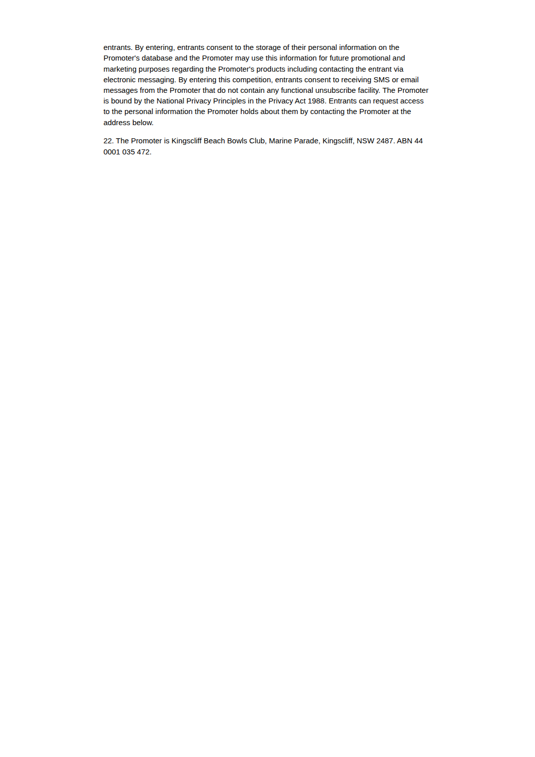entrants. By entering, entrants consent to the storage of their personal information on the Promoter's database and the Promoter may use this information for future promotional and marketing purposes regarding the Promoter's products including contacting the entrant via electronic messaging. By entering this competition, entrants consent to receiving SMS or email messages from the Promoter that do not contain any functional unsubscribe facility. The Promoter is bound by the National Privacy Principles in the Privacy Act 1988. Entrants can request access to the personal information the Promoter holds about them by contacting the Promoter at the address below.
22. The Promoter is Kingscliff Beach Bowls Club, Marine Parade, Kingscliff, NSW 2487. ABN 44 0001 035 472.